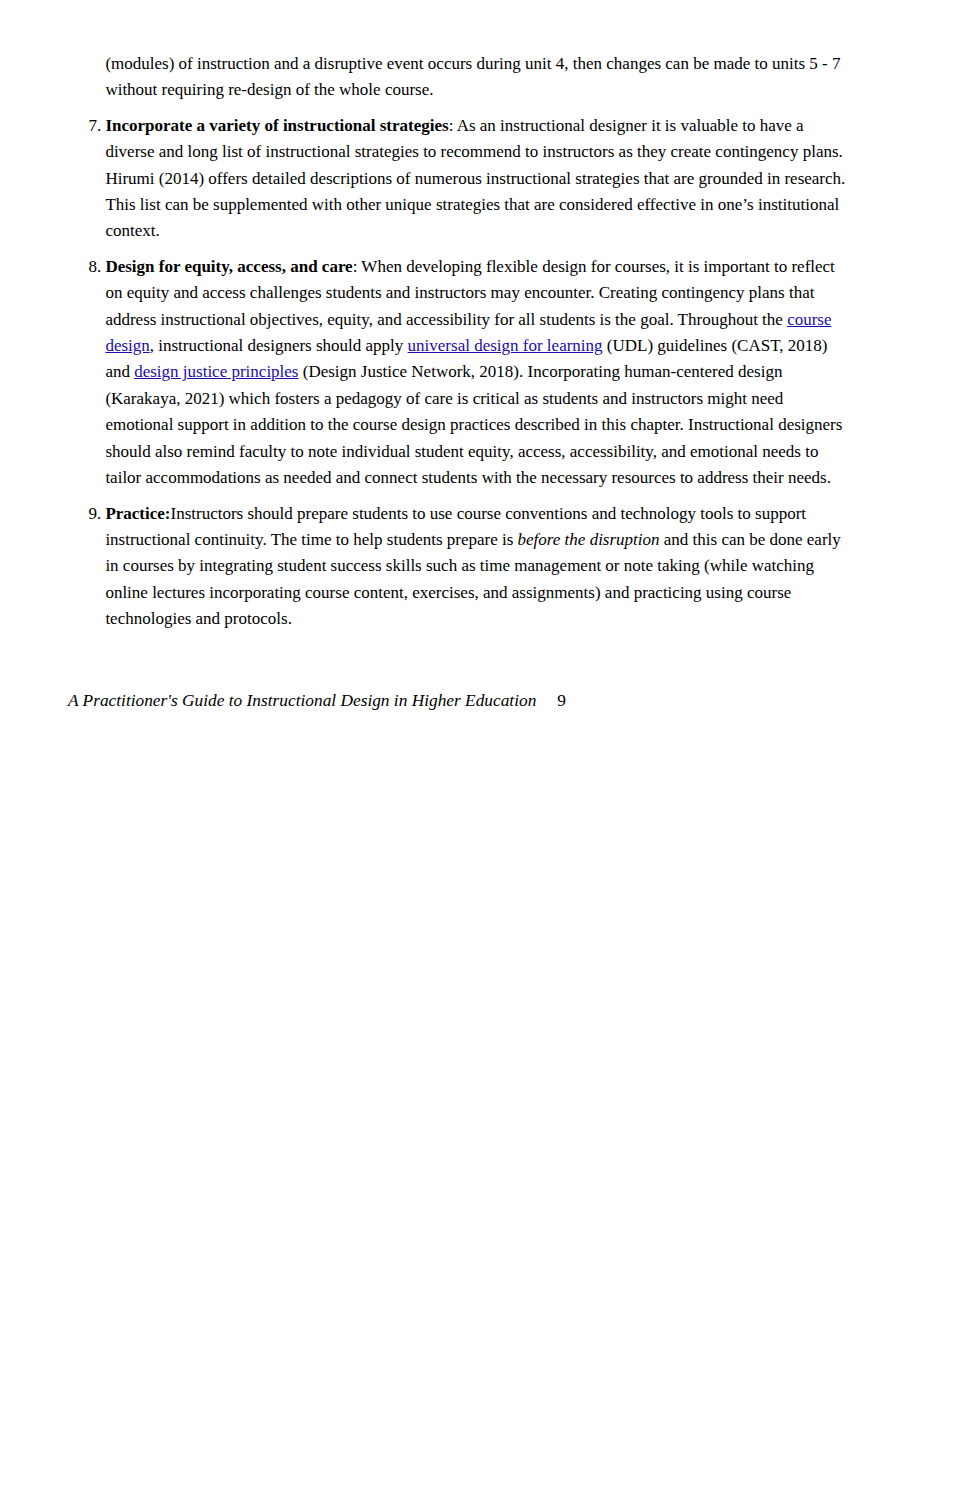(modules) of instruction and a disruptive event occurs during unit 4, then changes can be made to units 5 - 7 without requiring re-design of the whole course.
Incorporate a variety of instructional strategies: As an instructional designer it is valuable to have a diverse and long list of instructional strategies to recommend to instructors as they create contingency plans. Hirumi (2014) offers detailed descriptions of numerous instructional strategies that are grounded in research. This list can be supplemented with other unique strategies that are considered effective in one’s institutional context.
Design for equity, access, and care: When developing flexible design for courses, it is important to reflect on equity and access challenges students and instructors may encounter. Creating contingency plans that address instructional objectives, equity, and accessibility for all students is the goal. Throughout the course design, instructional designers should apply universal design for learning (UDL) guidelines (CAST, 2018) and design justice principles (Design Justice Network, 2018). Incorporating human-centered design (Karakaya, 2021) which fosters a pedagogy of care is critical as students and instructors might need emotional support in addition to the course design practices described in this chapter. Instructional designers should also remind faculty to note individual student equity, access, accessibility, and emotional needs to tailor accommodations as needed and connect students with the necessary resources to address their needs.
Practice: Instructors should prepare students to use course conventions and technology tools to support instructional continuity. The time to help students prepare is before the disruption and this can be done early in courses by integrating student success skills such as time management or note taking (while watching online lectures incorporating course content, exercises, and assignments) and practicing using course technologies and protocols.
A Practitioner's Guide to Instructional Design in Higher Education9